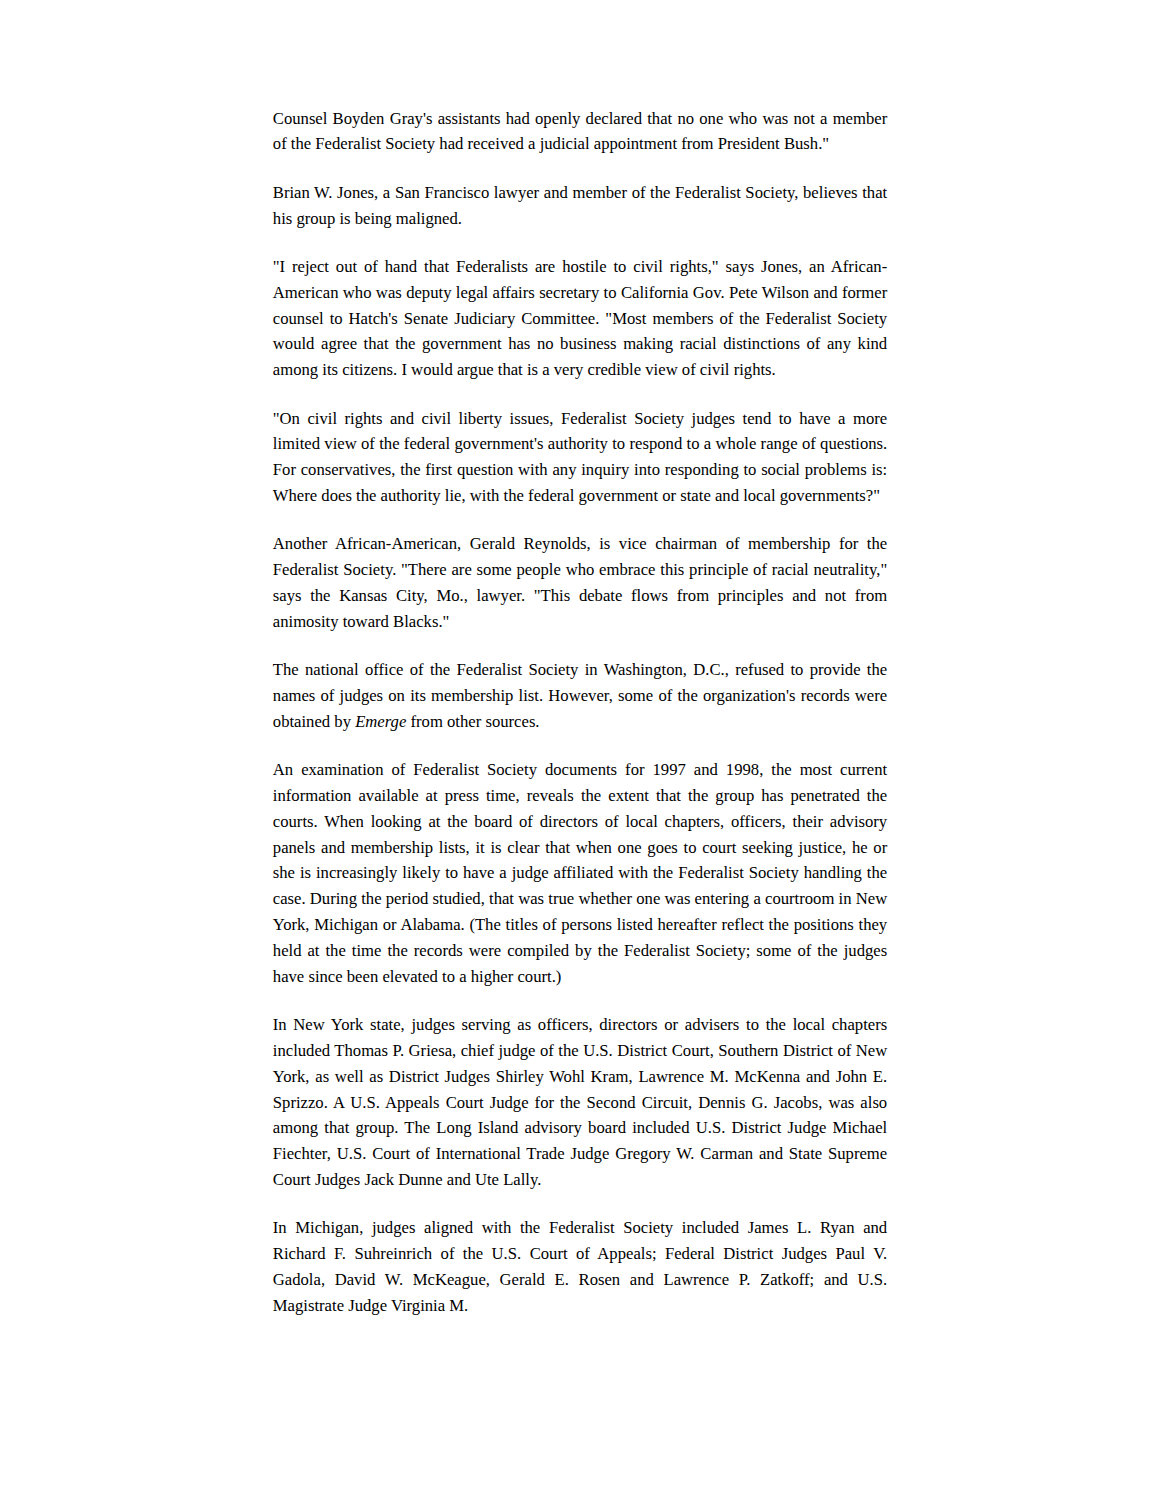Counsel Boyden Gray's assistants had openly declared that no one who was not a member of the Federalist Society had received a judicial appointment from President Bush."
Brian W. Jones, a San Francisco lawyer and member of the Federalist Society, believes that his group is being maligned.
"I reject out of hand that Federalists are hostile to civil rights," says Jones, an African-American who was deputy legal affairs secretary to California Gov. Pete Wilson and former counsel to Hatch's Senate Judiciary Committee. "Most members of the Federalist Society would agree that the government has no business making racial distinctions of any kind among its citizens. I would argue that is a very credible view of civil rights.
"On civil rights and civil liberty issues, Federalist Society judges tend to have a more limited view of the federal government's authority to respond to a whole range of questions. For conservatives, the first question with any inquiry into responding to social problems is: Where does the authority lie, with the federal government or state and local governments?"
Another African-American, Gerald Reynolds, is vice chairman of membership for the Federalist Society. "There are some people who embrace this principle of racial neutrality," says the Kansas City, Mo., lawyer. "This debate flows from principles and not from animosity toward Blacks."
The national office of the Federalist Society in Washington, D.C., refused to provide the names of judges on its membership list. However, some of the organization's records were obtained by Emerge from other sources.
An examination of Federalist Society documents for 1997 and 1998, the most current information available at press time, reveals the extent that the group has penetrated the courts. When looking at the board of directors of local chapters, officers, their advisory panels and membership lists, it is clear that when one goes to court seeking justice, he or she is increasingly likely to have a judge affiliated with the Federalist Society handling the case. During the period studied, that was true whether one was entering a courtroom in New York, Michigan or Alabama. (The titles of persons listed hereafter reflect the positions they held at the time the records were compiled by the Federalist Society; some of the judges have since been elevated to a higher court.)
In New York state, judges serving as officers, directors or advisers to the local chapters included Thomas P. Griesa, chief judge of the U.S. District Court, Southern District of New York, as well as District Judges Shirley Wohl Kram, Lawrence M. McKenna and John E. Sprizzo. A U.S. Appeals Court Judge for the Second Circuit, Dennis G. Jacobs, was also among that group. The Long Island advisory board included U.S. District Judge Michael Fiechter, U.S. Court of International Trade Judge Gregory W. Carman and State Supreme Court Judges Jack Dunne and Ute Lally.
In Michigan, judges aligned with the Federalist Society included James L. Ryan and Richard F. Suhreinrich of the U.S. Court of Appeals; Federal District Judges Paul V. Gadola, David W. McKeague, Gerald E. Rosen and Lawrence P. Zatkoff; and U.S. Magistrate Judge Virginia M.